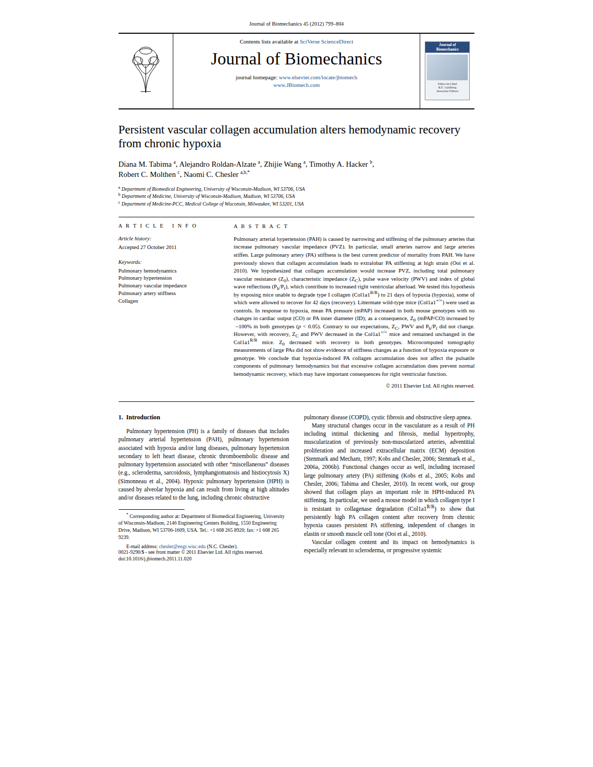Journal of Biomechanics 45 (2012) 799–804
Contents lists available at SciVerse ScienceDirect
Journal of Biomechanics
journal homepage: www.elsevier.com/locate/jbiomech
www.JBiomech.com
Journal of
Biomechanics
Editor-in-Chief
R.E. Guldberg
Associate Editors
Persistent vascular collagen accumulation alters hemodynamic recovery
from chronic hypoxia
Diana M. Tabima a, Alejandro Roldan-Alzate a, Zhijie Wang a, Timothy A. Hacker b,
Robert C. Molthen c, Naomi C. Chesler a,b,*
a Department of Biomedical Engineering, University of Wisconsin-Madison, WI 53706, USA
b Department of Medicine, University of Wisconsin-Madison, Madison, WI 53706, USA
c Department of Medicine-PCC, Medical College of Wisconsin, Milwaukee, WI 53201, USA
A R T I C L E I N F O
Article history:
Accepted 27 October 2011
Keywords:
Pulmonary hemodynamics
Pulmonary hypertension
Pulmonary vascular impedance
Pulmonary artery stiffness
Collagen
A B S T R A C T
Pulmonary arterial hypertension (PAH) is caused by narrowing and stiffening of the pulmonary arteries that increase pulmonary vascular impedance (PVZ). In particular, small arteries narrow and large arteries stiffen. Large pulmonary artery (PA) stiffness is the best current predictor of mortality from PAH. We have previously shown that collagen accumulation leads to extralobar PA stiffening at high strain (Ooi et al. 2010). We hypothesized that collagen accumulation would increase PVZ, including total pulmonary vascular resistance (Z0), characteristic impedance (ZC), pulse wave velocity (PWV) and index of global wave reflections (Pb/Pf), which contribute to increased right ventricular afterload. We tested this hypothesis by exposing mice unable to degrade type I collagen (Col1a1R/R) to 21 days of hypoxia (hypoxia), some of which were allowed to recover for 42 days (recovery). Littermate wild-type mice (Col1a1+/+) were used as controls. In response to hypoxia, mean PA pressure (mPAP) increased in both mouse genotypes with no changes in cardiac output (CO) or PA inner diameter (ID); as a consequence, Z0 (mPAP/CO) increased by ~100% in both genotypes (p < 0.05). Contrary to our expectations, ZC, PWV and Pb/Pf did not change. However, with recovery, ZC and PWV decreased in the Col1a1+/+ mice and remained unchanged in the Col1a1R/R mice. Z0 decreased with recovery in both genotypes. Microcomputed tomography measurements of large PAs did not show evidence of stiffness changes as a function of hypoxia exposure or genotype. We conclude that hypoxia-induced PA collagen accumulation does not affect the pulsatile components of pulmonary hemodynamics but that excessive collagen accumulation does prevent normal hemodynamic recovery, which may have important consequences for right ventricular function.
© 2011 Elsevier Ltd. All rights reserved.
1. Introduction
Pulmonary hypertension (PH) is a family of diseases that includes pulmonary arterial hypertension (PAH), pulmonary hypertension associated with hypoxia and/or lung diseases, pulmonary hypertension secondary to left heart disease, chronic thromboembolic disease and pulmonary hypertension associated with other “miscellaneous” diseases (e.g., scleroderma, sarcoidosis, lymphangiomatosis and histiocytosis X) (Simonneau et al., 2004). Hypoxic pulmonary hypertension (HPH) is caused by alveolar hypoxia and can result from living at high altitudes and/or diseases related to the lung, including chronic obstructive
* Corresponding author at: Department of Biomedical Engineering, University of Wisconsin-Madison, 2146 Engineering Centers Building, 1550 Engineering Drive, Madison, WI 53706-1609, USA. Tel.: +1 608 265 8920; fax: +1 608 265 9239.
E-mail address: chesler@engr.wisc.edu (N.C. Chesler).
pulmonary disease (COPD), cystic fibrosis and obstructive sleep apnea.
Many structural changes occur in the vasculature as a result of PH including intimal thickening and fibrosis, medial hypertrophy, muscularization of previously non-muscularized arteries, adventitial proliferation and increased extracellular matrix (ECM) deposition (Stenmark and Mecham, 1997; Kobs and Chesler, 2006; Stenmark et al., 2006a, 2006b). Functional changes occur as well, including increased large pulmonary artery (PA) stiffening (Kobs et al., 2005; Kobs and Chesler, 2006; Tabima and Chesler, 2010). In recent work, our group showed that collagen plays an important role in HPH-induced PA stiffening. In particular, we used a mouse model in which collagen type I is resistant to collagenase degradation (Col1a1R/R) to show that persistently high PA collagen content after recovery from chronic hypoxia causes persistent PA stiffening, independent of changes in elastin or smooth muscle cell tone (Ooi et al., 2010).
Vascular collagen content and its impact on hemodynamics is especially relevant to scleroderma, or progressive systemic
0021-9290/$ - see front matter © 2011 Elsevier Ltd. All rights reserved.
doi:10.1016/j.jbiomech.2011.11.020